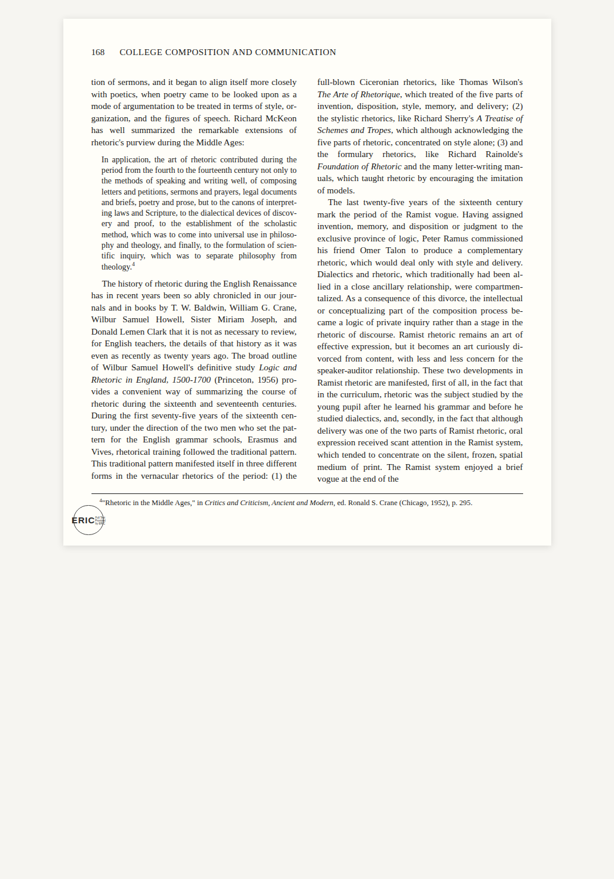168 College Composition and Communication
tion of sermons, and it began to align itself more closely with poetics, when poetry came to be looked upon as a mode of argumentation to be treated in terms of style, organization, and the figures of speech. Richard McKeon has well summarized the remarkable extensions of rhetoric's purview during the Middle Ages:
In application, the art of rhetoric contributed during the period from the fourth to the fourteenth century not only to the methods of speaking and writing well, of composing letters and petitions, sermons and prayers, legal documents and briefs, poetry and prose, but to the canons of interpreting laws and Scripture, to the dialectical devices of discovery and proof, to the establishment of the scholastic method, which was to come into universal use in philosophy and theology, and finally, to the formulation of scientific inquiry, which was to separate philosophy from theology.4
The history of rhetoric during the English Renaissance has in recent years been so ably chronicled in our journals and in books by T. W. Baldwin, William G. Crane, Wilbur Samuel Howell, Sister Miriam Joseph, and Donald Lemen Clark that it is not as necessary to review, for English teachers, the details of that history as it was even as recently as twenty years ago. The broad outline of Wilbur Samuel Howell's definitive study Logic and Rhetoric in England, 1500-1700 (Princeton, 1956) provides a convenient way of summarizing the course of rhetoric during the sixteenth and seventeenth centuries. During the first seventy-five years of the sixteenth century, under the direction of the two men who set the pattern for the English grammar schools, Erasmus and Vives, rhetorical training followed the traditional pattern. This traditional pattern manifested itself in three different forms in the vernacular rhetorics of the period: (1) the full-blown Ciceronian rhetorics, like Thomas Wilson's The Arte of Rhetorique, which treated of the five parts of invention, disposition, style, memory, and delivery; (2) the stylistic rhetorics, like Richard Sherry's A Treatise of Schemes and Tropes, which although acknowledging the five parts of rhetoric, concentrated on style alone; (3) and the formulary rhetorics, like Richard Rainolde's Foundation of Rhetoric and the many letter-writing manuals, which taught rhetoric by encouraging the imitation of models.
The last twenty-five years of the sixteenth century mark the period of the Ramist vogue. Having assigned invention, memory, and disposition or judgment to the exclusive province of logic, Peter Ramus commissioned his friend Omer Talon to produce a complementary rhetoric, which would deal only with style and delivery. Dialectics and rhetoric, which traditionally had been allied in a close ancillary relationship, were compartmentalized. As a consequence of this divorce, the intellectual or conceptualizing part of the composition process became a logic of private inquiry rather than a stage in the rhetoric of discourse. Ramist rhetoric remains an art of effective expression, but it becomes an art curiously divorced from content, with less and less concern for the speaker-auditor relationship. These two developments in Ramist rhetoric are manifested, first of all, in the fact that in the curriculum, rhetoric was the subject studied by the young pupil after he learned his grammar and before he studied dialectics, and, secondly, in the fact that although delivery was one of the two parts of Ramist rhetoric, oral expression received scant attention in the Ramist system, which tended to concentrate on the silent, frozen, spatial medium of print. The Ramist system enjoyed a brief vogue at the end of the
4"Rhetoric in the Middle Ages," in Critics and Criticism, Ancient and Modern, ed. Ronald S. Crane (Chicago, 1952), p. 295.
ERICFull Text Provided by ERIC